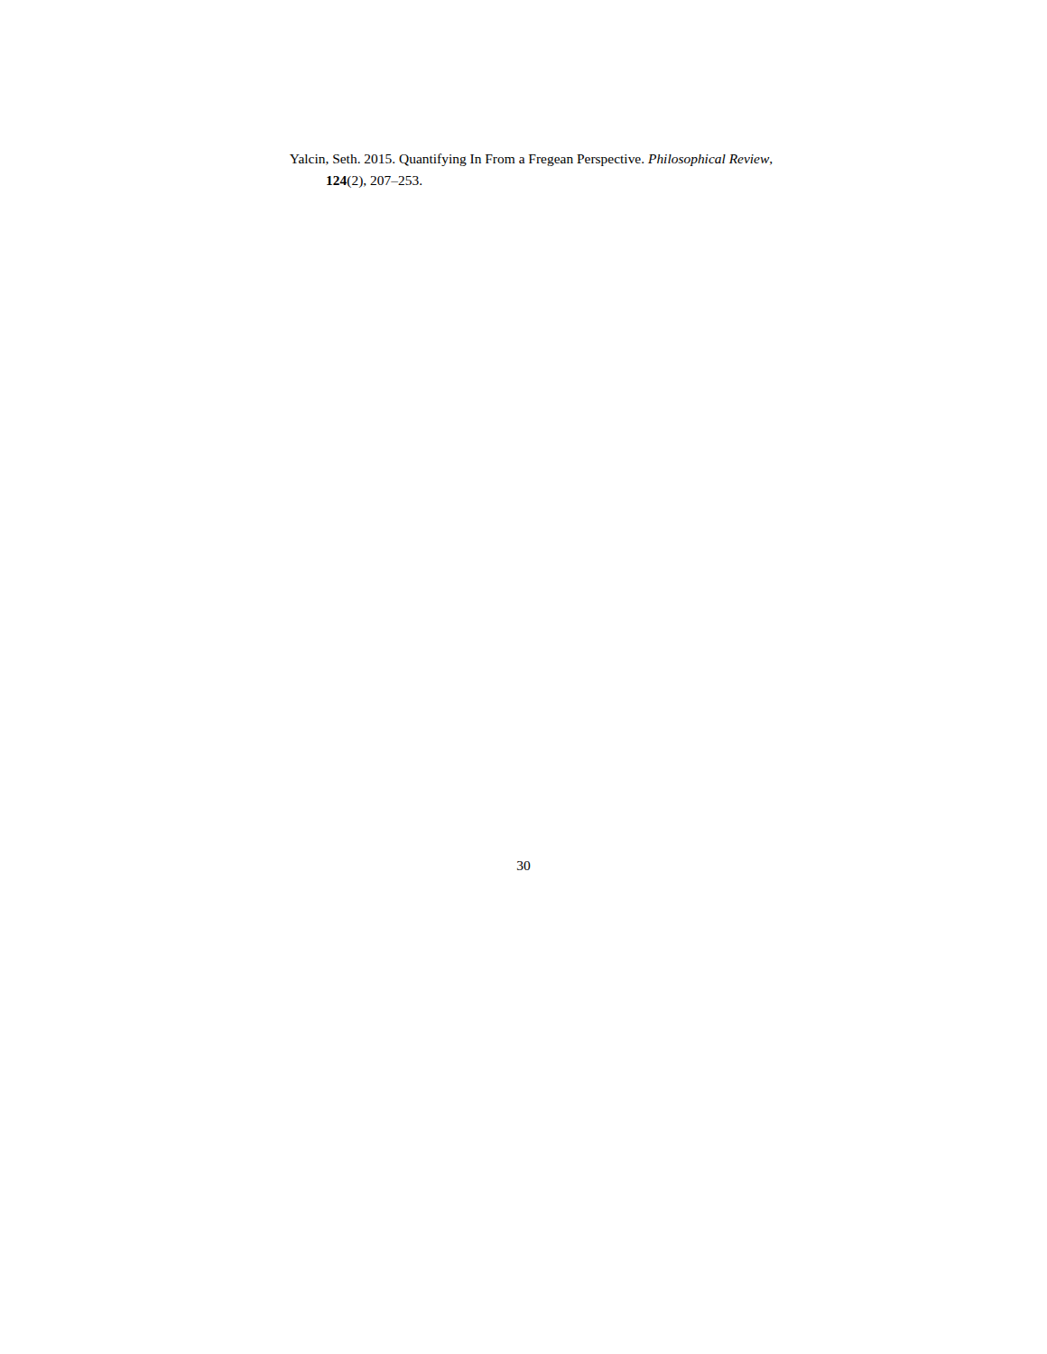Yalcin, Seth. 2015. Quantifying In From a Fregean Perspective. Philosophical Review, 124(2), 207–253.
30